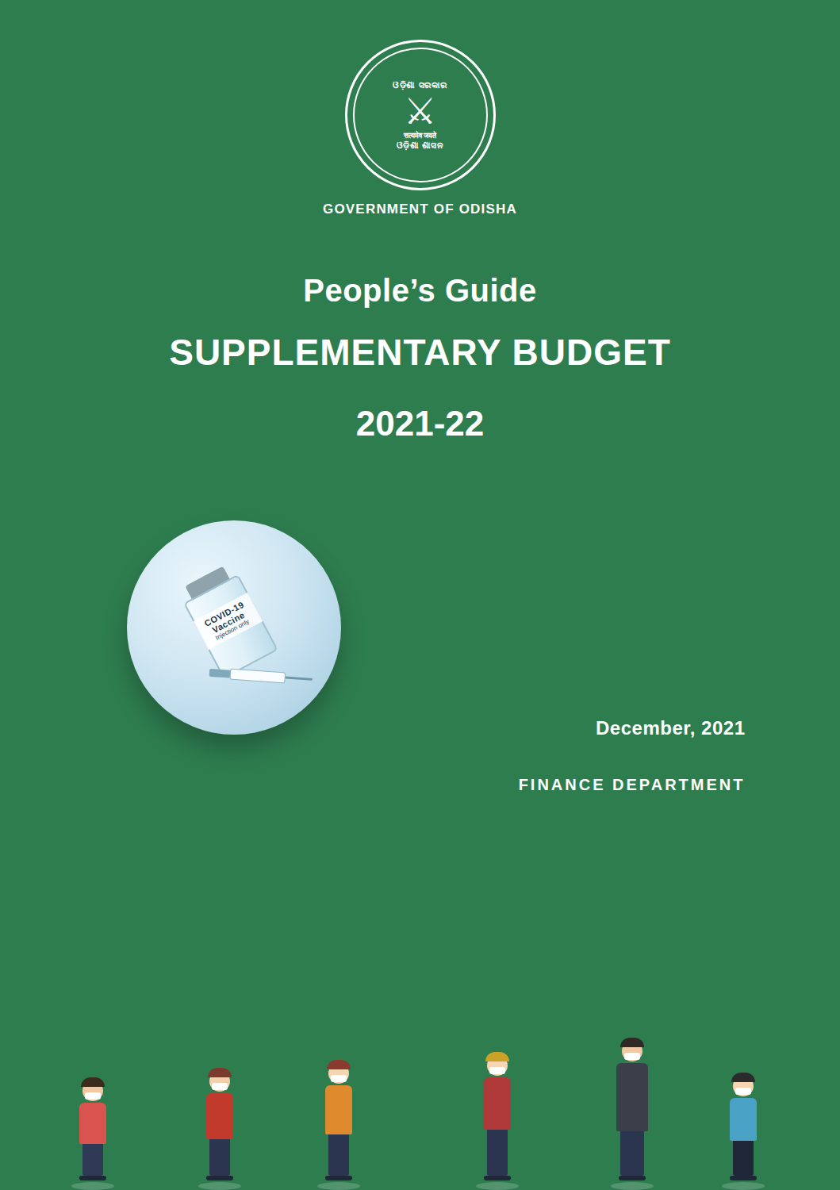ଓଡ଼ିଶା ସରକାର
⚔
सत्यमेव जयते
ଓଡ଼ିଶା ଶାସନ
GOVERNMENT OF ODISHA
People’s Guide
Supplementary Budget
2021-22
COVID-19
VaccineInjection only
December, 2021
FINANCE DEPARTMENT